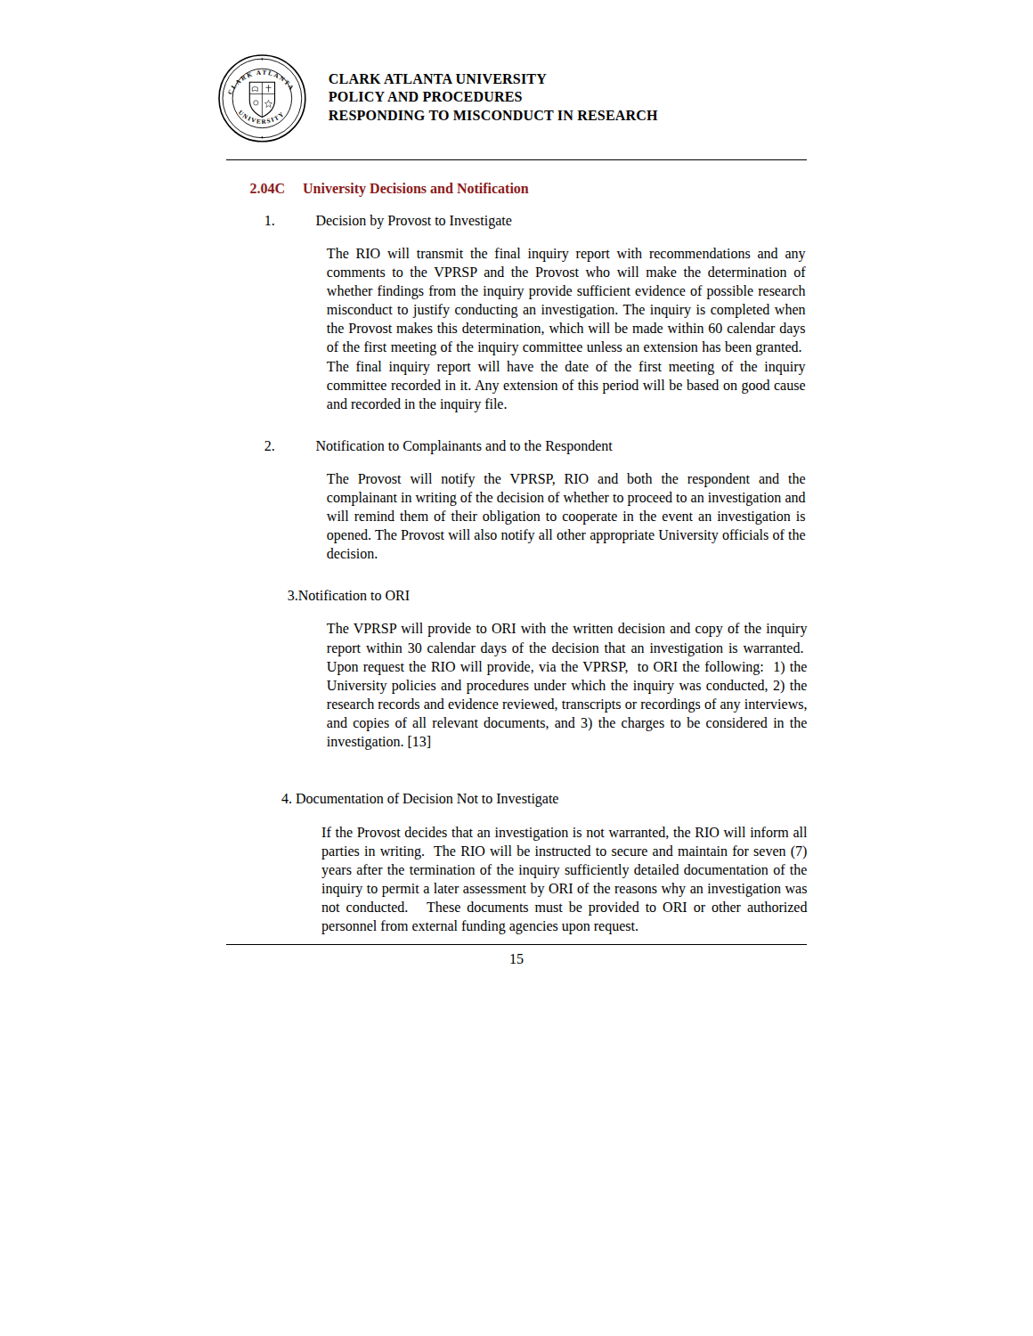CLARK ATLANTA UNIVERSITY
CLARK ATLANTA UNIVERSITY
POLICY AND PROCEDURES
RESPONDING TO MISCONDUCT IN RESEARCH
2.04CUniversity Decisions and Notification
1. Decision by Provost to Investigate
The RIO will transmit the final inquiry report with recommendations and any comments to the VPRSP and the Provost who will make the determination of whether findings from the inquiry provide sufficient evidence of possible research misconduct to justify conducting an investigation. The inquiry is completed when the Provost makes this determination, which will be made within 60 calendar days of the first meeting of the inquiry committee unless an extension has been granted. The final inquiry report will have the date of the first meeting of the inquiry committee recorded in it. Any extension of this period will be based on good cause and recorded in the inquiry file.
2. Notification to Complainants and to the Respondent
The Provost will notify the VPRSP, RIO and both the respondent and the complainant in writing of the decision of whether to proceed to an investigation and will remind them of their obligation to cooperate in the event an investigation is opened. The Provost will also notify all other appropriate University officials of the decision.
3. Notification to ORI
The VPRSP will provide to ORI with the written decision and copy of the inquiry report within 30 calendar days of the decision that an investigation is warranted. Upon request the RIO will provide, via the VPRSP, to ORI the following: 1) the University policies and procedures under which the inquiry was conducted, 2) the research records and evidence reviewed, transcripts or recordings of any interviews, and copies of all relevant documents, and 3) the charges to be considered in the investigation. [13]
4. Documentation of Decision Not to Investigate
If the Provost decides that an investigation is not warranted, the RIO will inform all parties in writing. The RIO will be instructed to secure and maintain for seven (7) years after the termination of the inquiry sufficiently detailed documentation of the inquiry to permit a later assessment by ORI of the reasons why an investigation was not conducted. These documents must be provided to ORI or other authorized personnel from external funding agencies upon request.
15